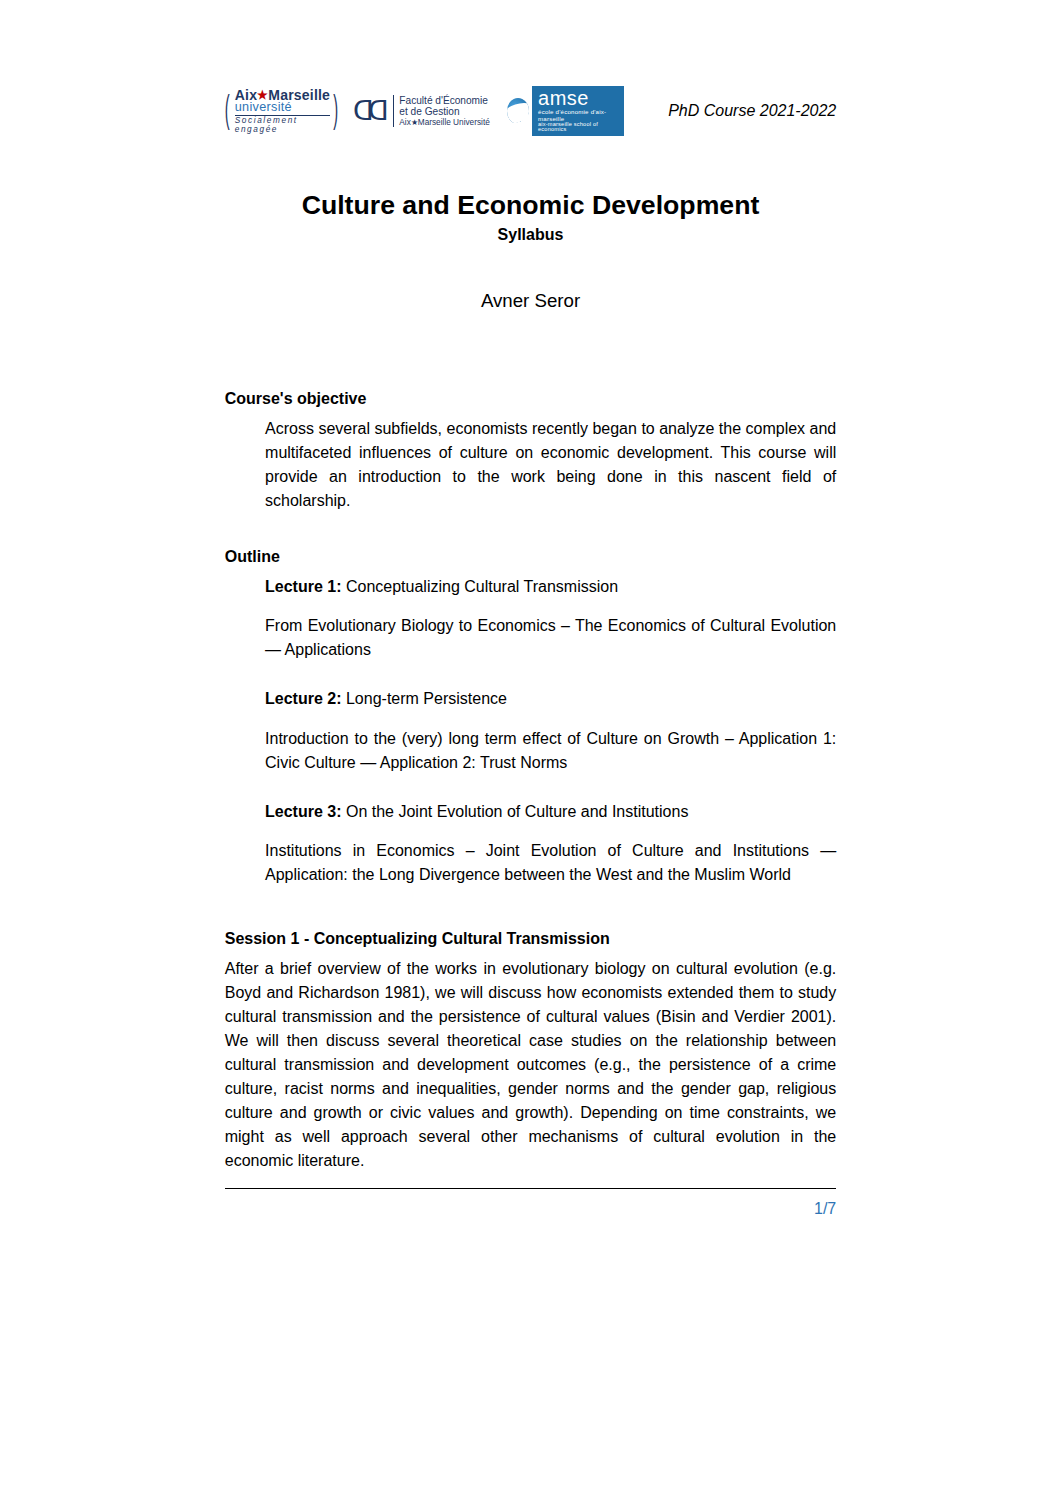Aix★Marseille
université
Socialement engagée
ᗡᗡ
Faculté d'Économie
et de Gestion
Aix★Marseille Université
amse école d'économie d'aix-marseille aix-marseille school of economics
PhD Course 2021-2022
Culture and Economic Development
Syllabus
Avner Seror
Course's objective
Across several subfields, economists recently began to analyze the complex and multifaceted influences of culture on economic development. This course will provide an introduction to the work being done in this nascent field of scholarship.
Outline
Lecture 1: Conceptualizing Cultural Transmission
From Evolutionary Biology to Economics – The Economics of Cultural Evolution — Applications
Lecture 2: Long-term Persistence
Introduction to the (very) long term effect of Culture on Growth – Application 1: Civic Culture — Application 2: Trust Norms
Lecture 3: On the Joint Evolution of Culture and Institutions
Institutions in Economics – Joint Evolution of Culture and Institutions — Application: the Long Divergence between the West and the Muslim World
Session 1 - Conceptualizing Cultural Transmission
After a brief overview of the works in evolutionary biology on cultural evolution (e.g. Boyd and Richardson 1981), we will discuss how economists extended them to study cultural transmission and the persistence of cultural values (Bisin and Verdier 2001). We will then discuss several theoretical case studies on the relationship between cultural transmission and development outcomes (e.g., the persistence of a crime culture, racist norms and inequalities, gender norms and the gender gap, religious culture and growth or civic values and growth). Depending on time constraints, we might as well approach several other mechanisms of cultural evolution in the economic literature.
1/7